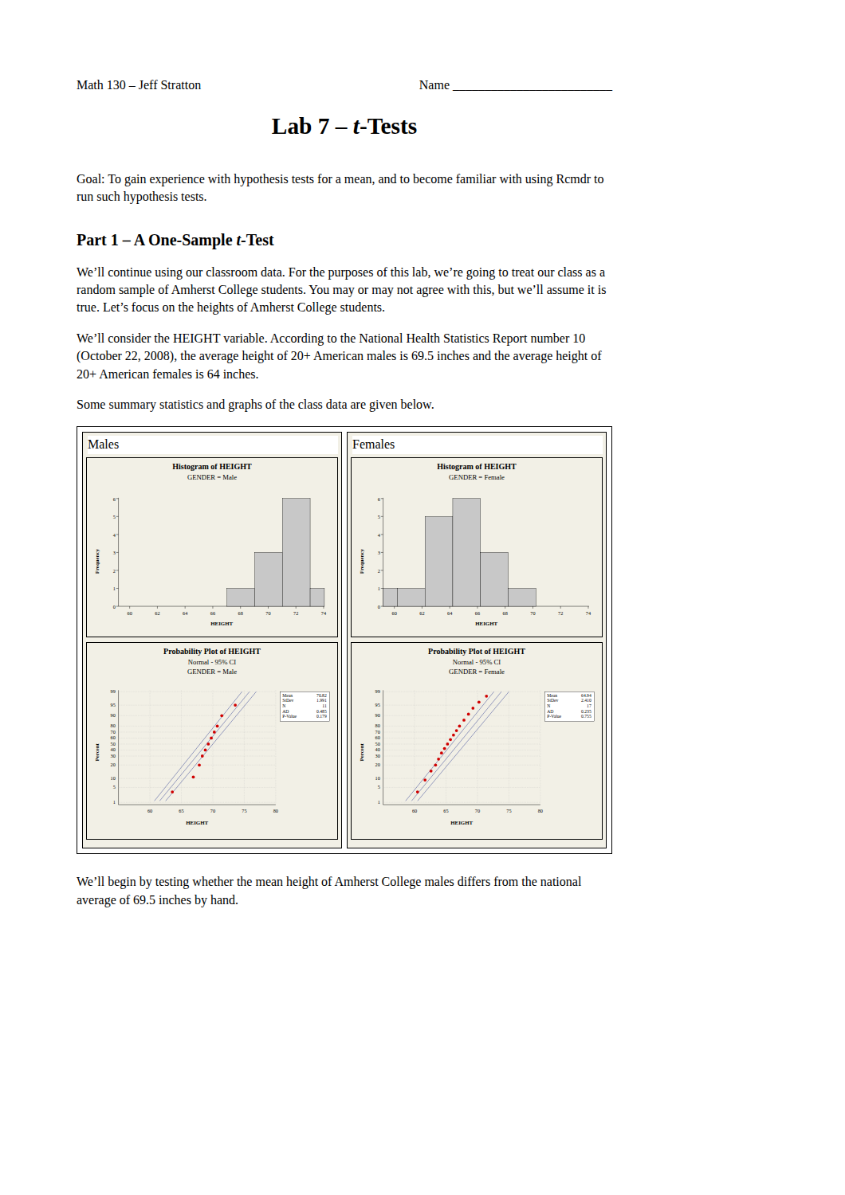Math 130 – Jeff Stratton
Name _________________________
Lab 7 – t-Tests
Goal: To gain experience with hypothesis tests for a mean, and to become familiar with using Rcmdr to run such hypothesis tests.
Part 1 – A One-Sample t-Test
We’ll continue using our classroom data. For the purposes of this lab, we’re going to treat our class as a random sample of Amherst College students. You may or may not agree with this, but we’ll assume it is true. Let’s focus on the heights of Amherst College students.
We’ll consider the HEIGHT variable. According to the National Health Statistics Report number 10 (October 22, 2008), the average height of 20+ American males is 69.5 inches and the average height of 20+ American females is 64 inches.
Some summary statistics and graphs of the class data are given below.
Males
Histogram of HEIGHT
GENDER = Male
0 1 2 3 4 5 6 60 62 64 66 68 70 72 74 HEIGHT Frequency
Probability Plot of HEIGHT
Normal - 95% CI
GENDER = Male
99 95 90 80 70 60 50 40 30 20 10 5 1 60 65 70 75 80 Mean70.82 StDev1.991 N11 AD0.485 P-Value0.179 HEIGHT Percent
Females
Histogram of HEIGHT
GENDER = Female
0 1 2 3 4 5 6 60 62 64 66 68 70 72 74 HEIGHT Frequency
Probability Plot of HEIGHT
Normal - 95% CI
GENDER = Female
99 95 90 80 70 60 50 40 30 20 10 5 1 60 65 70 75 80 Mean64.94 StDev2.410 N17 AD0.235 P-Value0.755 HEIGHT Percent
We’ll begin by testing whether the mean height of Amherst College males differs from the national average of 69.5 inches by hand.